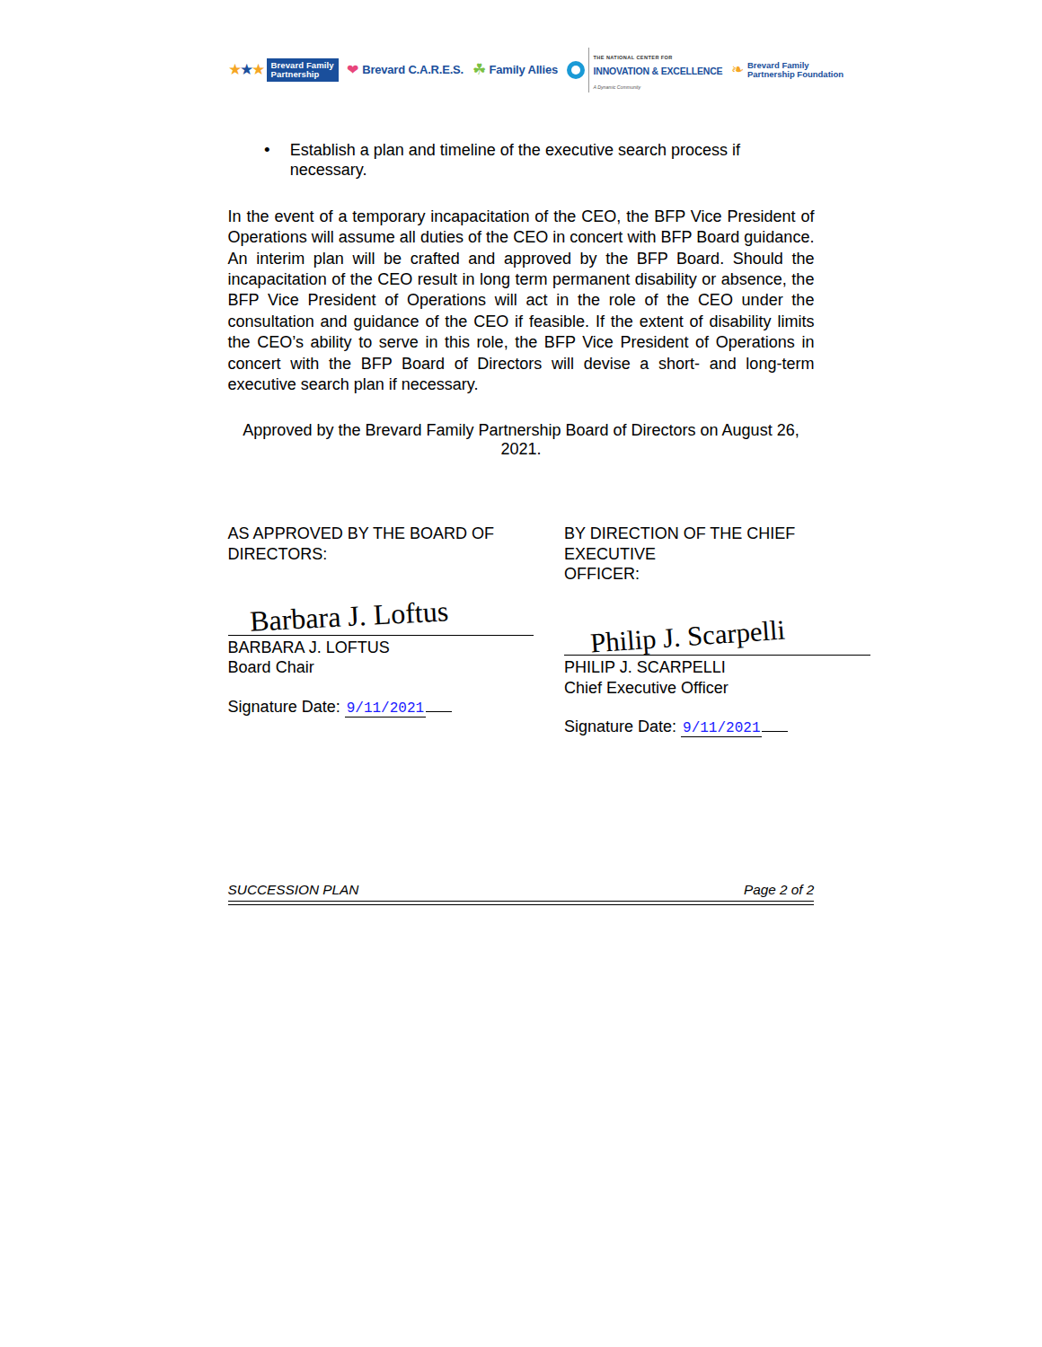★★★ Brevard Family
Partnership
❤ Brevard C.A.R.E.S.
☘ Family Allies
THE NATIONAL CENTER FOR
INNOVATION & EXCELLENCE
A Dynamic Community
❧ Brevard Family
Partnership Foundation
Establish a plan and timeline of the executive search process if necessary.
In the event of a temporary incapacitation of the CEO, the BFP Vice President of Operations will assume all duties of the CEO in concert with BFP Board guidance. An interim plan will be crafted and approved by the BFP Board. Should the incapacitation of the CEO result in long term permanent disability or absence, the BFP Vice President of Operations will act in the role of the CEO under the consultation and guidance of the CEO if feasible. If the extent of disability limits the CEO’s ability to serve in this role, the BFP Vice President of Operations in concert with the BFP Board of Directors will devise a short- and long-term executive search plan if necessary.
Approved by the Brevard Family Partnership Board of Directors on August 26, 2021.
| AS APPROVED BY THE BOARD OF DIRECTORS: Barbara J. Loftus BARBARA J. LOFTUS Board Chair Signature Date: 9/11/2021 | BY DIRECTION OF THE CHIEF EXECUTIVE OFFICER: Philip J. Scarpelli PHILIP J. SCARPELLI Chief Executive Officer Signature Date: 9/11/2021 |
SUCCESSION PLAN Page 2 of 2